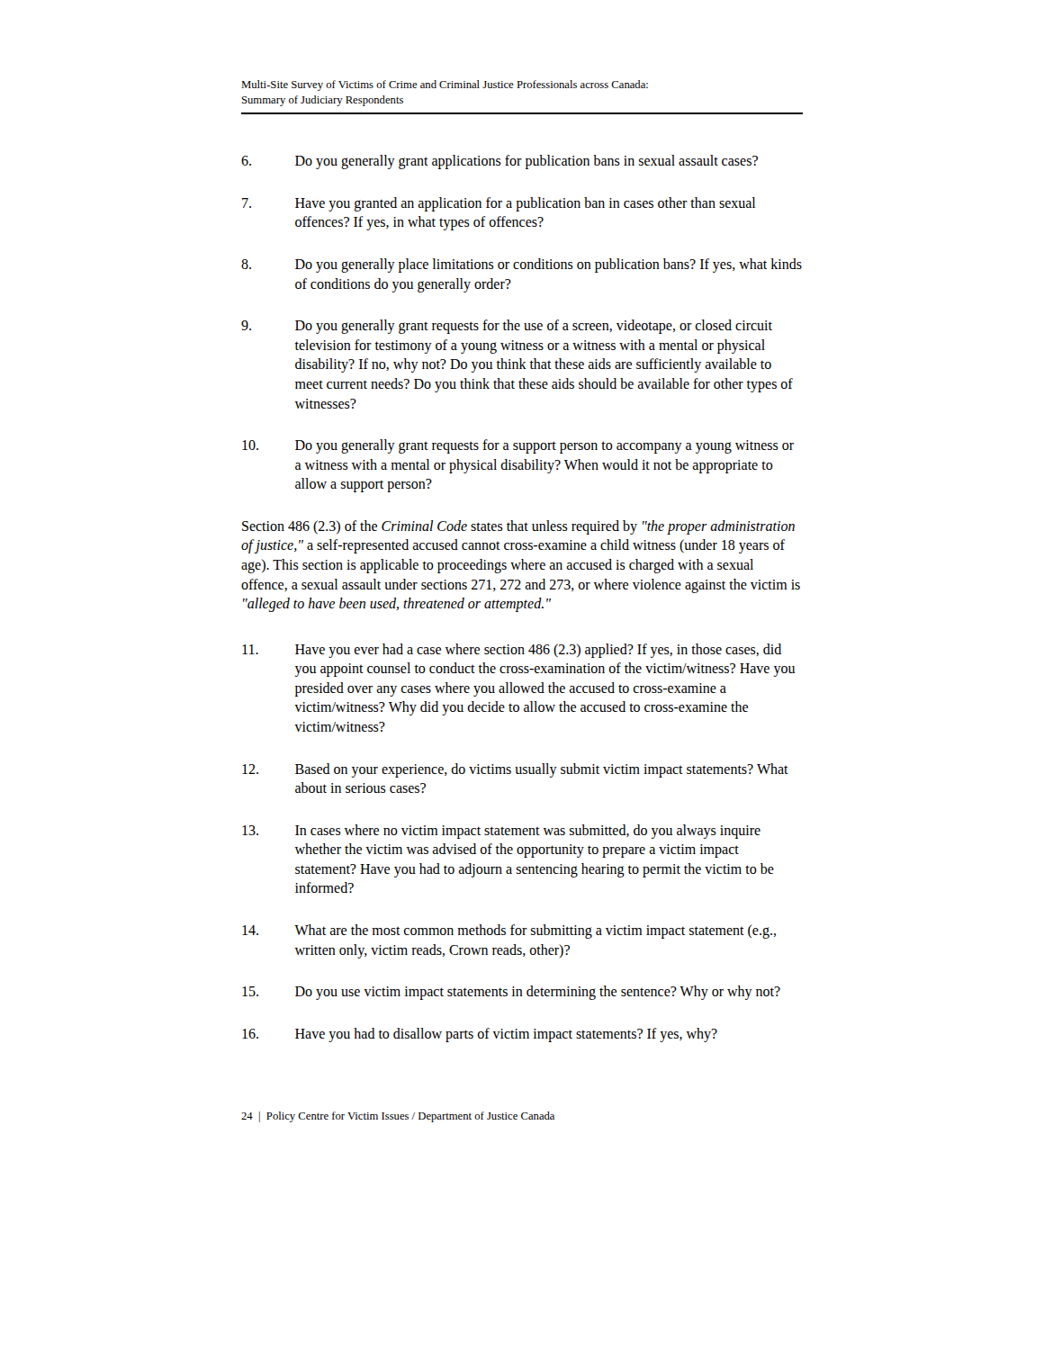Multi-Site Survey of Victims of Crime and Criminal Justice Professionals across Canada:
Summary of Judiciary Respondents
6. Do you generally grant applications for publication bans in sexual assault cases?
7. Have you granted an application for a publication ban in cases other than sexual offences? If yes, in what types of offences?
8. Do you generally place limitations or conditions on publication bans? If yes, what kinds of conditions do you generally order?
9. Do you generally grant requests for the use of a screen, videotape, or closed circuit television for testimony of a young witness or a witness with a mental or physical disability? If no, why not? Do you think that these aids are sufficiently available to meet current needs? Do you think that these aids should be available for other types of witnesses?
10. Do you generally grant requests for a support person to accompany a young witness or a witness with a mental or physical disability? When would it not be appropriate to allow a support person?
Section 486 (2.3) of the Criminal Code states that unless required by "the proper administration of justice," a self-represented accused cannot cross-examine a child witness (under 18 years of age). This section is applicable to proceedings where an accused is charged with a sexual offence, a sexual assault under sections 271, 272 and 273, or where violence against the victim is "alleged to have been used, threatened or attempted."
11. Have you ever had a case where section 486 (2.3) applied? If yes, in those cases, did you appoint counsel to conduct the cross-examination of the victim/witness? Have you presided over any cases where you allowed the accused to cross-examine a victim/witness? Why did you decide to allow the accused to cross-examine the victim/witness?
12. Based on your experience, do victims usually submit victim impact statements? What about in serious cases?
13. In cases where no victim impact statement was submitted, do you always inquire whether the victim was advised of the opportunity to prepare a victim impact statement? Have you had to adjourn a sentencing hearing to permit the victim to be informed?
14. What are the most common methods for submitting a victim impact statement (e.g., written only, victim reads, Crown reads, other)?
15. Do you use victim impact statements in determining the sentence? Why or why not?
16. Have you had to disallow parts of victim impact statements? If yes, why?
24 | Policy Centre for Victim Issues / Department of Justice Canada